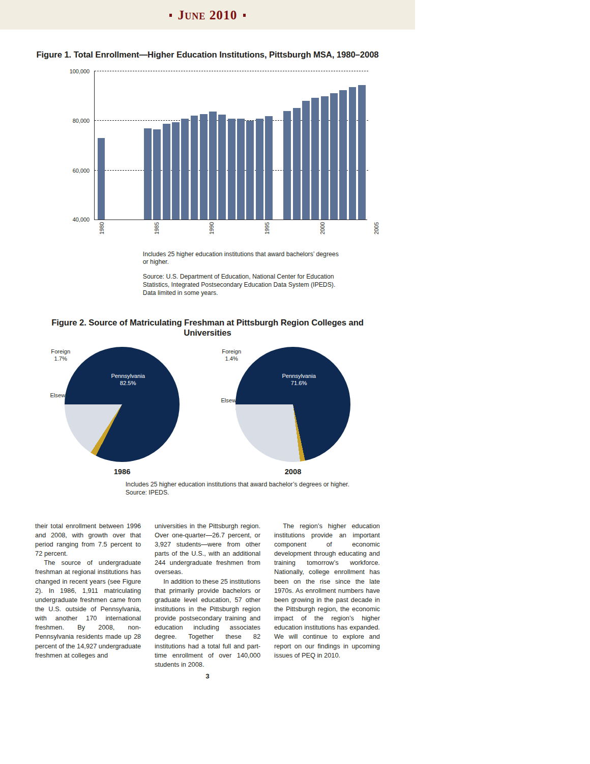June 2010
Figure 1. Total Enrollment—Higher Education Institutions, Pittsburgh MSA, 1980–2008
100,000
80,000
60,000
40,000
1980 1985 1990 1995 2000 2005
Includes 25 higher education institutions that award bachelors’ degrees or higher.
Source: U.S. Department of Education, National Center for Education Statistics, Integrated Postsecondary Education Data System (IPEDS). Data limited in some years.
Figure 2. Source of Matriculating Freshman at Pittsburgh Region Colleges and Universities
Foreign
1.7%
Elsewhere in U.S.
16.1%
Pennsylvania
82.5%
1986
Foreign
1.4%
Elsewhere in U.S.
26.7%
Pennsylvania
71.6%
2008
Includes 25 higher education institutions that award bachelor’s degrees or higher.
Source: IPEDS.
their total enrollment between 1996 and 2008, with growth over that period ranging from 7.5 percent to 72 percent.
The source of undergraduate freshman at regional institutions has changed in recent years (see Figure 2). In 1986, 1,911 matriculating undergraduate freshmen came from the U.S. outside of Pennsylvania, with another 170 international freshmen. By 2008, non-Pennsylvania residents made up 28 percent of the 14,927 undergraduate freshmen at colleges and
universities in the Pittsburgh region. Over one-quarter—26.7 percent, or 3,927 students—were from other parts of the U.S., with an additional 244 undergraduate freshmen from overseas.
In addition to these 25 institutions that primarily provide bachelors or graduate level education, 57 other institutions in the Pittsburgh region provide postsecondary training and education including associates degree. Together these 82 institutions had a total full and part-time enrollment of over 140,000 students in 2008.
The region’s higher education institutions provide an important component of economic development through educating and training tomorrow’s workforce. Nationally, college enrollment has been on the rise since the late 1970s. As enrollment numbers have been growing in the past decade in the Pittsburgh region, the economic impact of the region’s higher education institutions has expanded. We will continue to explore and report on our findings in upcoming issues of PEQ in 2010.
3